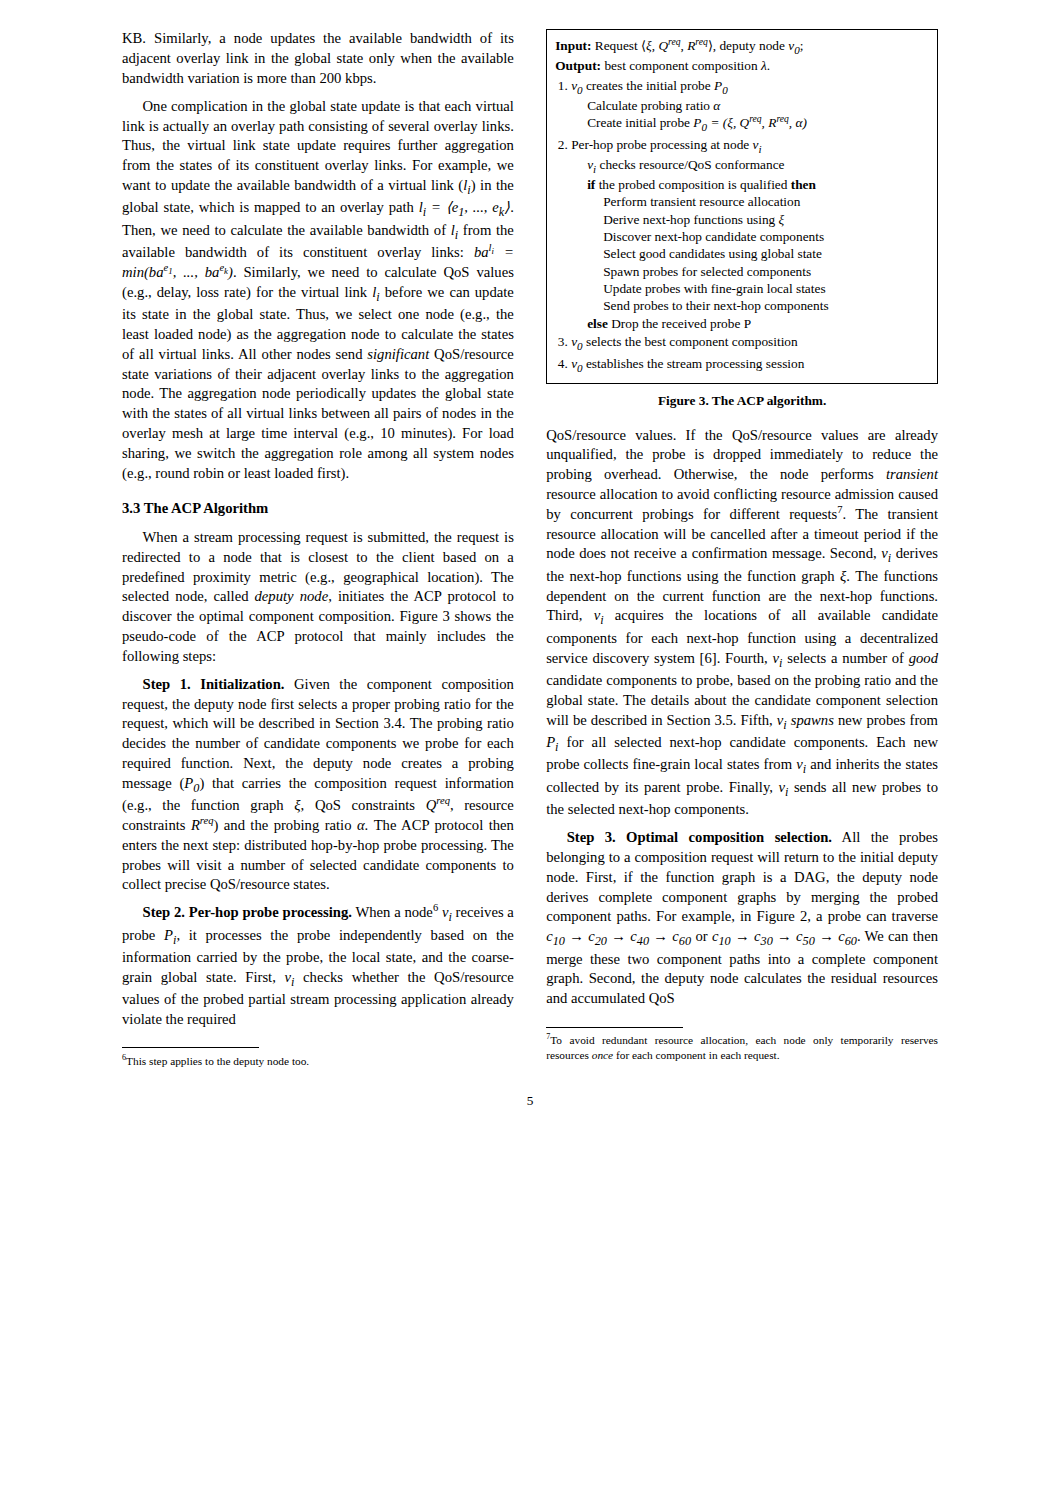KB. Similarly, a node updates the available bandwidth of its adjacent overlay link in the global state only when the available bandwidth variation is more than 200 kbps.
One complication in the global state update is that each virtual link is actually an overlay path consisting of several overlay links. Thus, the virtual link state update requires further aggregation from the states of its constituent overlay links. For example, we want to update the available bandwidth of a virtual link (li) in the global state, which is mapped to an overlay path li = ⟨e1, ..., ek⟩. Then, we need to calculate the available bandwidth of li from the available bandwidth of its constituent overlay links: bali = min(bae1, ..., baek). Similarly, we need to calculate QoS values (e.g., delay, loss rate) for the virtual link li before we can update its state in the global state. Thus, we select one node (e.g., the least loaded node) as the aggregation node to calculate the states of all virtual links. All other nodes send significant QoS/resource state variations of their adjacent overlay links to the aggregation node. The aggregation node periodically updates the global state with the states of all virtual links between all pairs of nodes in the overlay mesh at large time interval (e.g., 10 minutes). For load sharing, we switch the aggregation role among all system nodes (e.g., round robin or least loaded first).
3.3 The ACP Algorithm
When a stream processing request is submitted, the request is redirected to a node that is closest to the client based on a predefined proximity metric (e.g., geographical location). The selected node, called deputy node, initiates the ACP protocol to discover the optimal component composition. Figure 3 shows the pseudo-code of the ACP protocol that mainly includes the following steps:
Step 1. Initialization. Given the component composition request, the deputy node first selects a proper probing ratio for the request, which will be described in Section 3.4. The probing ratio decides the number of candidate components we probe for each required function. Next, the deputy node creates a probing message (P0) that carries the composition request information (e.g., the function graph ξ, QoS constraints Qreq, resource constraints Rreq) and the probing ratio α. The ACP protocol then enters the next step: distributed hop-by-hop probe processing. The probes will visit a number of selected candidate components to collect precise QoS/resource states.
Step 2. Per-hop probe processing. When a node6 vi receives a probe Pi, it processes the probe independently based on the information carried by the probe, the local state, and the coarse-grain global state. First, vi checks whether the QoS/resource values of the probed partial stream processing application already violate the required
6This step applies to the deputy node too.
Input: Request ⟨ξ, Qreq, Rreq⟩, deputy node v0;
Output: best component composition λ.
v0 creates the initial probe P0
Calculate probing ratio α
Create initial probe P0 = (ξ, Qreq, Rreq, α)
Per-hop probe processing at node vi
vi checks resource/QoS conformance
if the probed composition is qualified then
Perform transient resource allocation
Derive next-hop functions using ξ
Discover next-hop candidate components
Select good candidates using global state
Spawn probes for selected components
Update probes with fine-grain local states
Send probes to their next-hop components
else Drop the received probe P
v0 selects the best component composition
v0 establishes the stream processing session
Figure 3. The ACP algorithm.
QoS/resource values. If the QoS/resource values are already unqualified, the probe is dropped immediately to reduce the probing overhead. Otherwise, the node performs transient resource allocation to avoid conflicting resource admission caused by concurrent probings for different requests7. The transient resource allocation will be cancelled after a timeout period if the node does not receive a confirmation message. Second, vi derives the next-hop functions using the function graph ξ. The functions dependent on the current function are the next-hop functions. Third, vi acquires the locations of all available candidate components for each next-hop function using a decentralized service discovery system [6]. Fourth, vi selects a number of good candidate components to probe, based on the probing ratio and the global state. The details about the candidate component selection will be described in Section 3.5. Fifth, vi spawns new probes from Pi for all selected next-hop candidate components. Each new probe collects fine-grain local states from vi and inherits the states collected by its parent probe. Finally, vi sends all new probes to the selected next-hop components.
Step 3. Optimal composition selection. All the probes belonging to a composition request will return to the initial deputy node. First, if the function graph is a DAG, the deputy node derives complete component graphs by merging the probed component paths. For example, in Figure 2, a probe can traverse c10 → c20 → c40 → c60 or c10 → c30 → c50 → c60. We can then merge these two component paths into a complete component graph. Second, the deputy node calculates the residual resources and accumulated QoS
7To avoid redundant resource allocation, each node only temporarily reserves resources once for each component in each request.
5